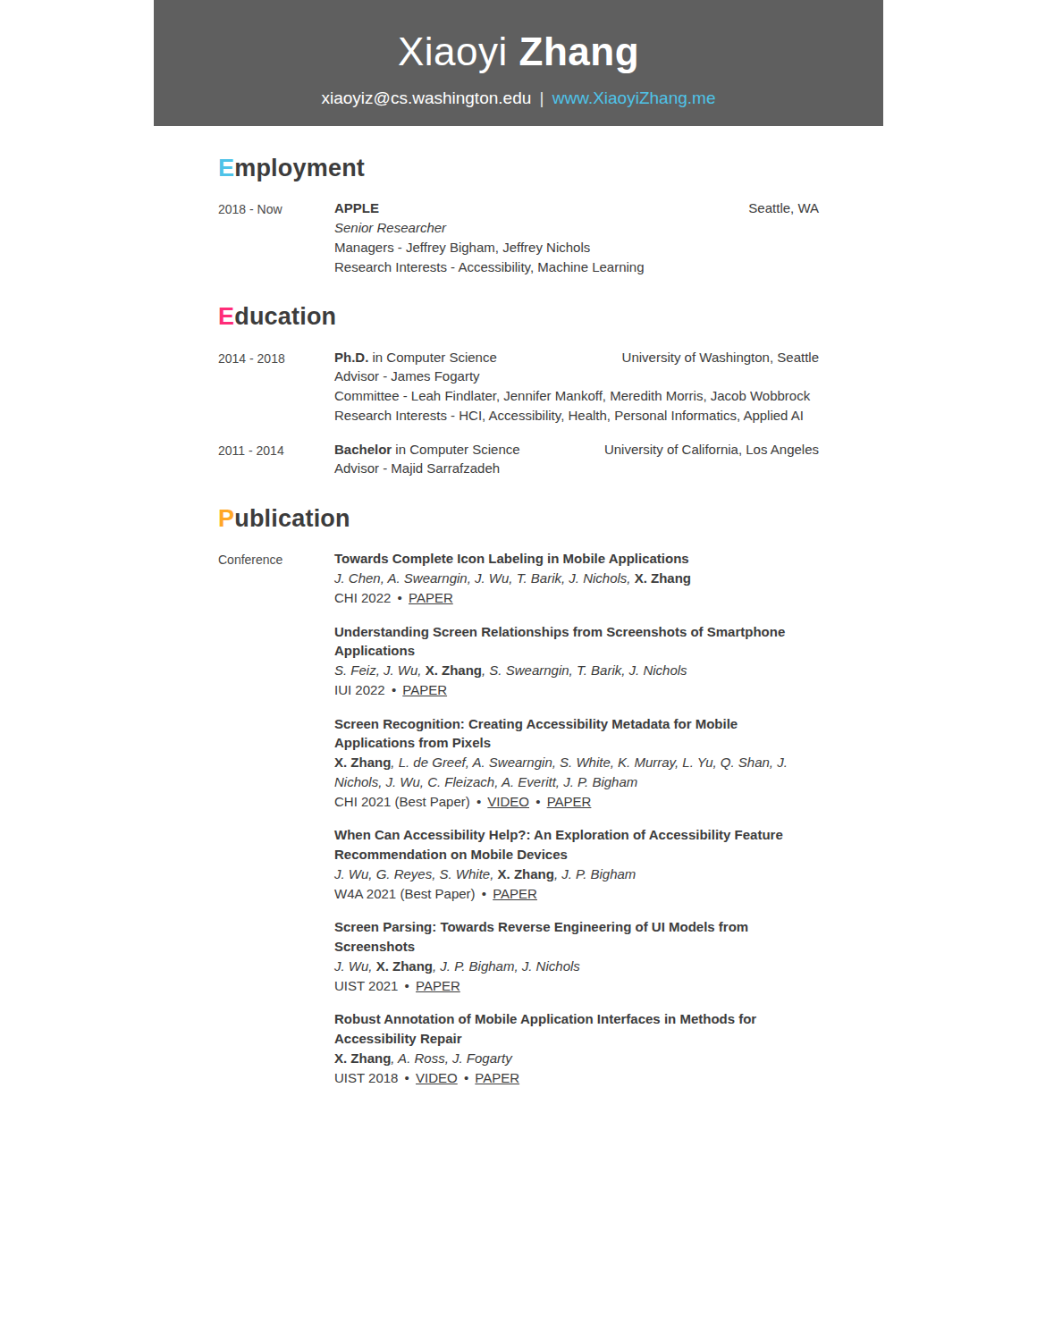Xiaoyi Zhang
xiaoyiz@cs.washington.edu | www.XiaoyiZhang.me
Employment
2018 - Now
APPLE Seattle, WA
Senior Researcher
Managers - Jeffrey Bigham, Jeffrey Nichols
Research Interests - Accessibility, Machine Learning
Education
2014 - 2018
Ph.D. in Computer Science University of Washington, Seattle
Advisor - James Fogarty
Committee - Leah Findlater, Jennifer Mankoff, Meredith Morris, Jacob Wobbrock
Research Interests - HCI, Accessibility, Health, Personal Informatics, Applied AI
2011 - 2014
Bachelor in Computer Science University of California, Los Angeles
Advisor - Majid Sarrafzadeh
Publication
Conference
Towards Complete Icon Labeling in Mobile Applications
J. Chen, A. Swearngin, J. Wu, T. Barik, J. Nichols, X. Zhang
CHI 2022 • PAPER
Understanding Screen Relationships from Screenshots of Smartphone Applications
S. Feiz, J. Wu, X. Zhang, S. Swearngin, T. Barik, J. Nichols
IUI 2022 • PAPER
Screen Recognition: Creating Accessibility Metadata for Mobile Applications from Pixels
X. Zhang, L. de Greef, A. Swearngin, S. White, K. Murray, L. Yu, Q. Shan, J. Nichols, J. Wu, C. Fleizach, A. Everitt, J. P. Bigham
CHI 2021 (Best Paper) • VIDEO • PAPER
When Can Accessibility Help?: An Exploration of Accessibility Feature Recommendation on Mobile Devices
J. Wu, G. Reyes, S. White, X. Zhang, J. P. Bigham
W4A 2021 (Best Paper) • PAPER
Screen Parsing: Towards Reverse Engineering of UI Models from Screenshots
J. Wu, X. Zhang, J. P. Bigham, J. Nichols
UIST 2021 • PAPER
Robust Annotation of Mobile Application Interfaces in Methods for Accessibility Repair
X. Zhang, A. Ross, J. Fogarty
UIST 2018 • VIDEO • PAPER